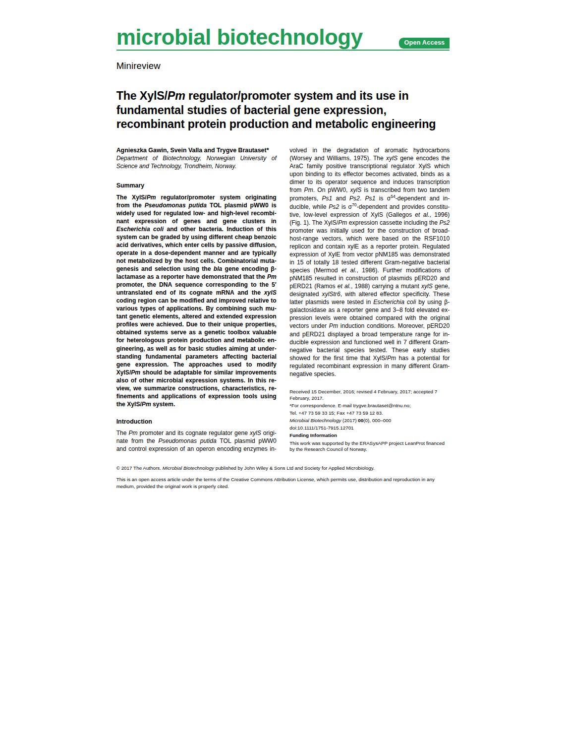microbial biotechnology
Open Access
Minireview
The XylS/Pm regulator/promoter system and its use in fundamental studies of bacterial gene expression, recombinant protein production and metabolic engineering
Agnieszka Gawin, Svein Valla and Trygve Brautaset*
Department of Biotechnology, Norwegian University of Science and Technology, Trondheim, Norway.
Summary
The XylS/Pm regulator/promoter system originating from the Pseudomonas putida TOL plasmid pWW0 is widely used for regulated low- and high-level recombinant expression of genes and gene clusters in Escherichia coli and other bacteria. Induction of this system can be graded by using different cheap benzoic acid derivatives, which enter cells by passive diffusion, operate in a dose-dependent manner and are typically not metabolized by the host cells. Combinatorial mutagenesis and selection using the bla gene encoding β-lactamase as a reporter have demonstrated that the Pm promoter, the DNA sequence corresponding to the 5′ untranslated end of its cognate mRNA and the xylS coding region can be modified and improved relative to various types of applications. By combining such mutant genetic elements, altered and extended expression profiles were achieved. Due to their unique properties, obtained systems serve as a genetic toolbox valuable for heterologous protein production and metabolic engineering, as well as for basic studies aiming at understanding fundamental parameters affecting bacterial gene expression. The approaches used to modify XylS/Pm should be adaptable for similar improvements also of other microbial expression systems. In this review, we summarize constructions, characteristics, refinements and applications of expression tools using the XylS/Pm system.
Introduction
The Pm promoter and its cognate regulator gene xylS originate from the Pseudomonas putida TOL plasmid pWW0 and control expression of an operon encoding enzymes involved in the degradation of aromatic hydrocarbons (Worsey and Williams, 1975). The xylS gene encodes the AraC family positive transcriptional regulator XylS which upon binding to its effector becomes activated, binds as a dimer to its operator sequence and induces transcription from Pm. On pWW0, xylS is transcribed from two tandem promoters, Ps1 and Ps2. Ps1 is σ54-dependent and inducible, while Ps2 is σ70-dependent and provides constitutive, low-level expression of XylS (Gallegos et al., 1996) (Fig. 1). The XylS/Pm expression cassette including the Ps2 promoter was initially used for the construction of broad-host-range vectors, which were based on the RSF1010 replicon and contain xylE as a reporter protein. Regulated expression of XylE from vector pNM185 was demonstrated in 15 of totally 18 tested different Gram-negative bacterial species (Mermod et al., 1986). Further modifications of pNM185 resulted in construction of plasmids pERD20 and pERD21 (Ramos et al., 1988) carrying a mutant xylS gene, designated xylStr6, with altered effector specificity. These latter plasmids were tested in Escherichia coli by using β-galactosidase as a reporter gene and 3–8 fold elevated expression levels were obtained compared with the original vectors under Pm induction conditions. Moreover, pERD20 and pERD21 displayed a broad temperature range for inducible expression and functioned well in 7 different Gram-negative bacterial species tested. These early studies showed for the first time that XylS/Pm has a potential for regulated recombinant expression in many different Gram-negative species.
Received 15 December, 2016; revised 4 February, 2017; accepted 7 February, 2017.
*For correspondence. E-mail trygve.brautaset@ntnu.no;
Tel. +47 73 59 33 15; Fax +47 73 59 12 83.
Microbial Biotechnology (2017) 00(0), 000–000
doi:10.1111/1751-7915.12701
Funding Information
This work was supported by the ERASysAPP project LeanProt financed by the Research Council of Norway.
© 2017 The Authors. Microbial Biotechnology published by John Wiley & Sons Ltd and Society for Applied Microbiology.
This is an open access article under the terms of the Creative Commons Attribution License, which permits use, distribution and reproduction in any medium, provided the original work is properly cited.